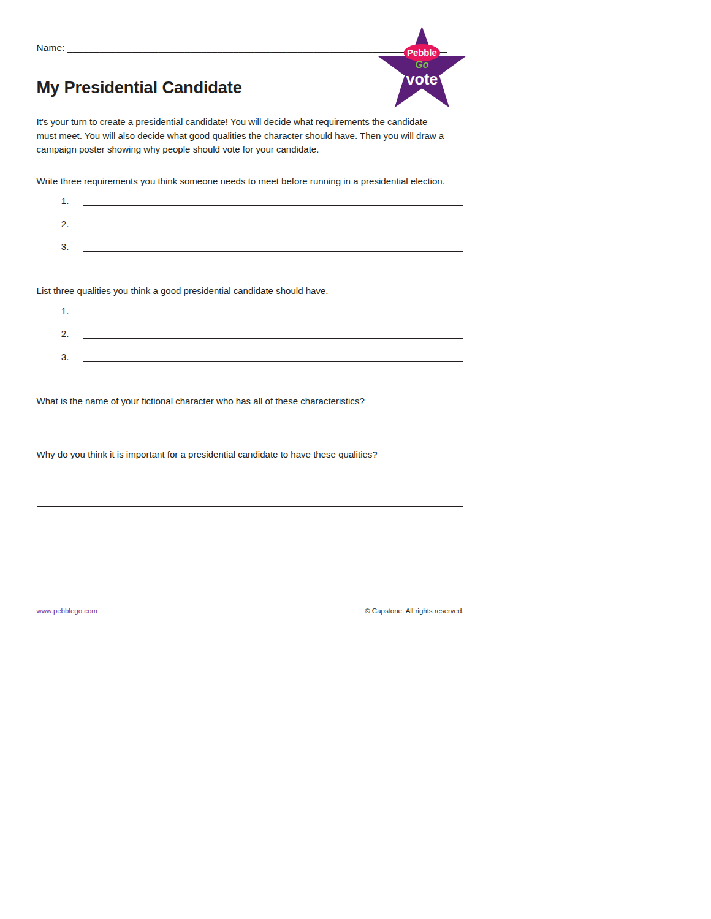Pebble Go vote
Name: _______________________________________________________________________
My Presidential Candidate
It's your turn to create a presidential candidate! You will decide what requirements the candidate must meet. You will also decide what good qualities the character should have. Then you will draw a campaign poster showing why people should vote for your candidate.
Write three requirements you think someone needs to meet before running in a presidential election.
List three qualities you think a good presidential candidate should have.
What is the name of your fictional character who has all of these characteristics?
Why do you think it is important for a presidential candidate to have these qualities?
www.pebblego.com © Capstone. All rights reserved.